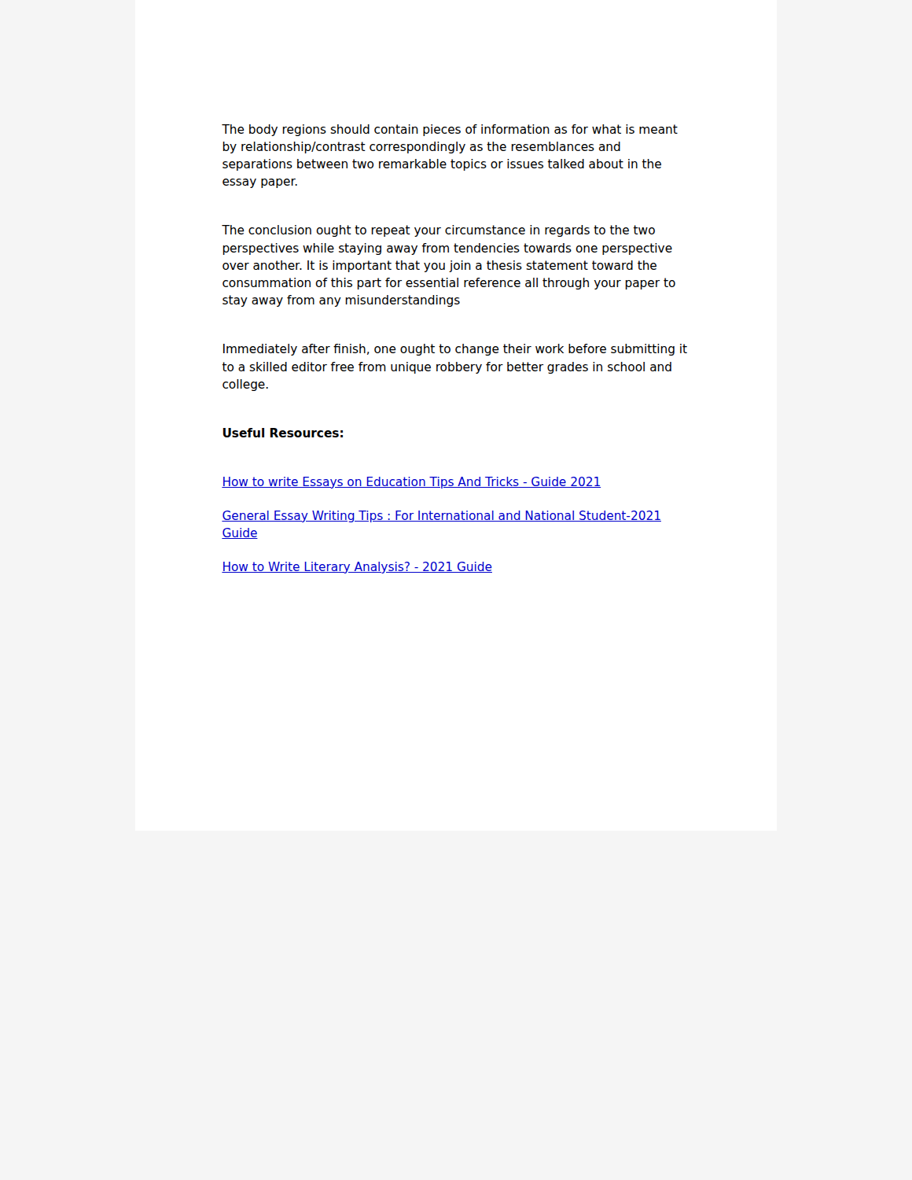The body regions should contain pieces of information as for what is meant by relationship/contrast correspondingly as the resemblances and separations between two remarkable topics or issues talked about in the essay paper.
The conclusion ought to repeat your circumstance in regards to the two perspectives while staying away from tendencies towards one perspective over another. It is important that you join a thesis statement toward the consummation of this part for essential reference all through your paper to stay away from any misunderstandings
Immediately after finish, one ought to change their work before submitting it to a skilled editor free from unique robbery for better grades in school and college.
Useful Resources:
How to write Essays on Education Tips And Tricks - Guide 2021
General Essay Writing Tips : For International and National Student-2021 Guide
How to Write Literary Analysis? - 2021 Guide